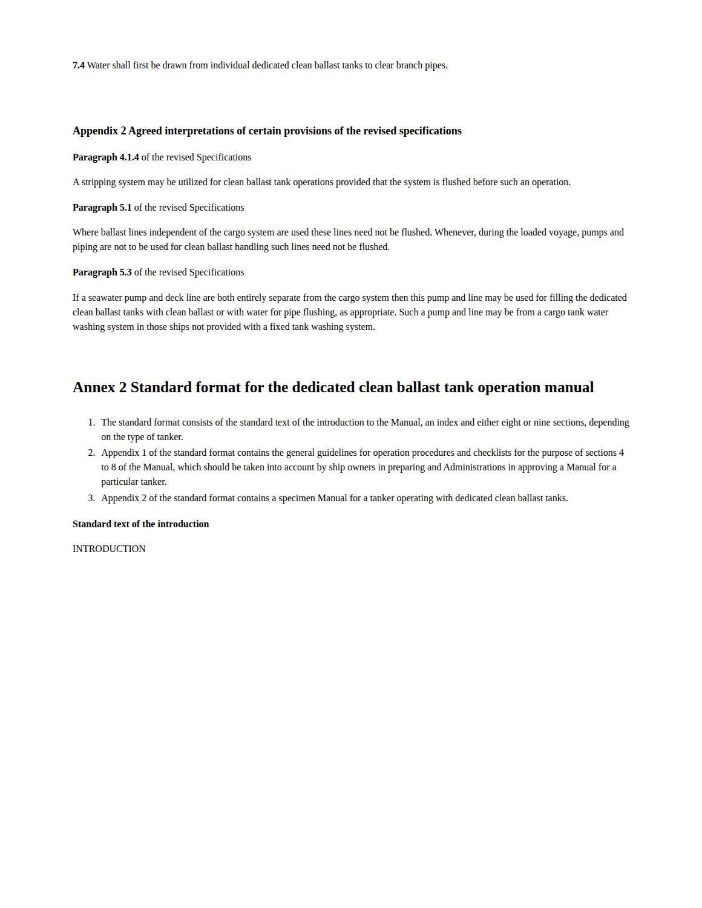7.4 Water shall first be drawn from individual dedicated clean ballast tanks to clear branch pipes.
Appendix 2 Agreed interpretations of certain provisions of the revised specifications
Paragraph 4.1.4 of the revised Specifications
A stripping system may be utilized for clean ballast tank operations provided that the system is flushed before such an operation.
Paragraph 5.1 of the revised Specifications
Where ballast lines independent of the cargo system are used these lines need not be flushed. Whenever, during the loaded voyage, pumps and piping are not to be used for clean ballast handling such lines need not be flushed.
Paragraph 5.3 of the revised Specifications
If a seawater pump and deck line are both entirely separate from the cargo system then this pump and line may be used for filling the dedicated clean ballast tanks with clean ballast or with water for pipe flushing, as appropriate. Such a pump and line may be from a cargo tank water washing system in those ships not provided with a fixed tank washing system.
Annex 2 Standard format for the dedicated clean ballast tank operation manual
The standard format consists of the standard text of the introduction to the Manual, an index and either eight or nine sections, depending on the type of tanker.
Appendix 1 of the standard format contains the general guidelines for operation procedures and checklists for the purpose of sections 4 to 8 of the Manual, which should be taken into account by ship owners in preparing and Administrations in approving a Manual for a particular tanker.
Appendix 2 of the standard format contains a specimen Manual for a tanker operating with dedicated clean ballast tanks.
Standard text of the introduction
INTRODUCTION